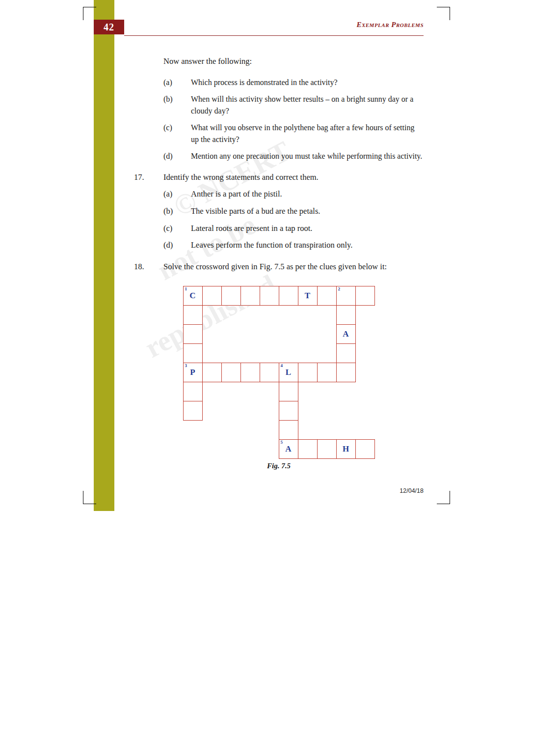© NCERT not to be republished
42
Exemplar Problems
Now answer the following:
(a) Which process is demonstrated in the activity?
(b) When will this activity show better results – on a bright sunny day or a cloudy day?
(c) What will you observe in the polythene bag after a few hours of setting up the activity?
(d) Mention any one precaution you must take while performing this activity.
17. Identify the wrong statements and correct them.
(a) Anther is a part of the pistil.
(b) The visible parts of a bud are the petals.
(c) Lateral roots are present in a tap root.
(d) Leaves perform the function of transpiration only.
18. Solve the crossword given in Fig. 7.5 as per the clues given below it:
| 1 C | | | | | | T | | 2 | |
| | | | | | | | | A | |
| 3 P | | | | | 4 L | | | | |
| | | | | | 5 A | | | H | |
Fig. 7.5
12/04/18